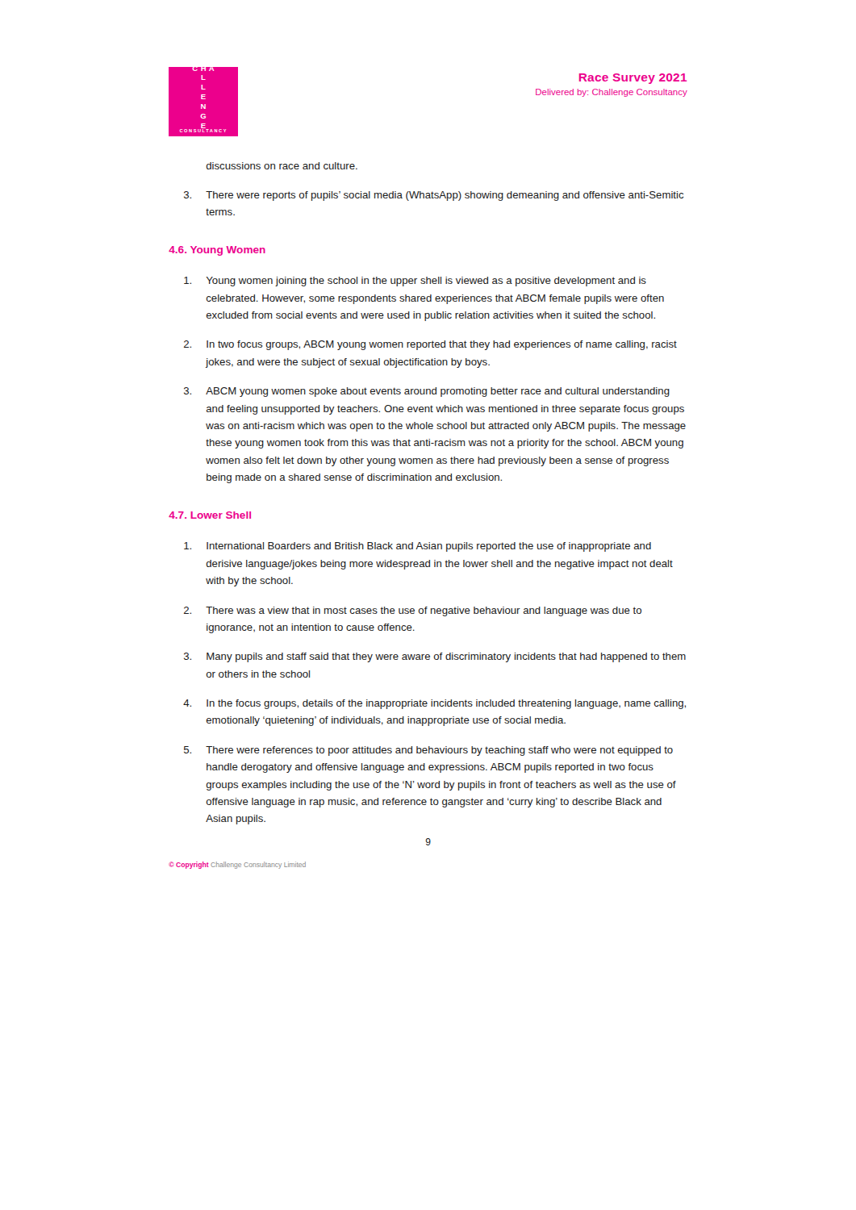C H A L L E N G E
CONSULTANCY
Race Survey 2021
Delivered by: Challenge Consultancy
discussions on race and culture.
There were reports of pupils’ social media (WhatsApp) showing demeaning and offensive anti-Semitic terms.
4.6. Young Women
Young women joining the school in the upper shell is viewed as a positive development and is celebrated. However, some respondents shared experiences that ABCM female pupils were often excluded from social events and were used in public relation activities when it suited the school.
In two focus groups, ABCM young women reported that they had experiences of name calling, racist jokes, and were the subject of sexual objectification by boys.
ABCM young women spoke about events around promoting better race and cultural understanding and feeling unsupported by teachers. One event which was mentioned in three separate focus groups was on anti-racism which was open to the whole school but attracted only ABCM pupils. The message these young women took from this was that anti-racism was not a priority for the school. ABCM young women also felt let down by other young women as there had previously been a sense of progress being made on a shared sense of discrimination and exclusion.
4.7. Lower Shell
International Boarders and British Black and Asian pupils reported the use of inappropriate and derisive language/jokes being more widespread in the lower shell and the negative impact not dealt with by the school.
There was a view that in most cases the use of negative behaviour and language was due to ignorance, not an intention to cause offence.
Many pupils and staff said that they were aware of discriminatory incidents that had happened to them or others in the school
In the focus groups, details of the inappropriate incidents included threatening language, name calling, emotionally ‘quietening’ of individuals, and inappropriate use of social media.
There were references to poor attitudes and behaviours by teaching staff who were not equipped to handle derogatory and offensive language and expressions. ABCM pupils reported in two focus groups examples including the use of the ‘N’ word by pupils in front of teachers as well as the use of offensive language in rap music, and reference to gangster and ‘curry king’ to describe Black and Asian pupils.
9
© Copyright Challenge Consultancy Limited